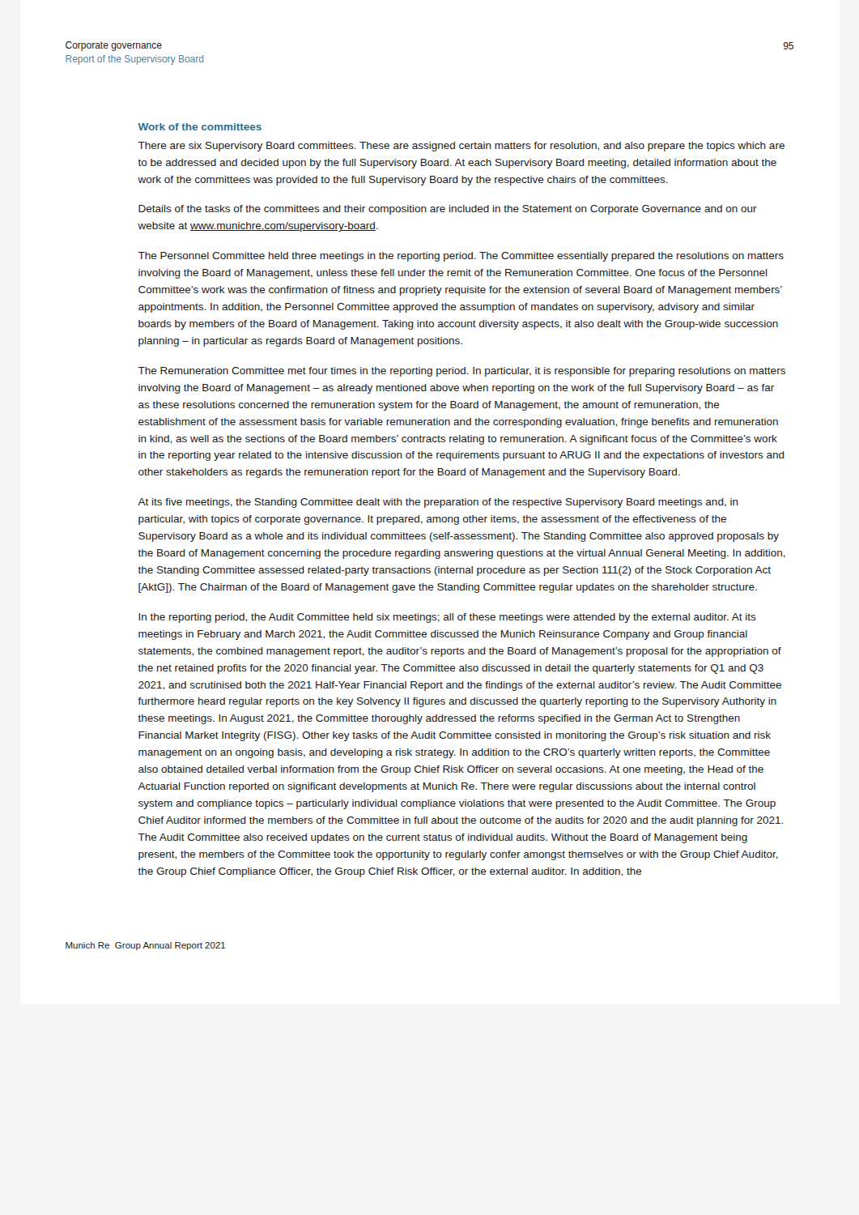Corporate governance
Report of the Supervisory Board
95
Work of the committees
There are six Supervisory Board committees. These are assigned certain matters for resolution, and also prepare the topics which are to be addressed and decided upon by the full Supervisory Board. At each Supervisory Board meeting, detailed information about the work of the committees was provided to the full Supervisory Board by the respective chairs of the committees.
Details of the tasks of the committees and their composition are included in the Statement on Corporate Governance and on our website at www.munichre.com/supervisory-board.
The Personnel Committee held three meetings in the reporting period. The Committee essentially prepared the resolutions on matters involving the Board of Management, unless these fell under the remit of the Remuneration Committee. One focus of the Personnel Committee’s work was the confirmation of fitness and propriety requisite for the extension of several Board of Management members’ appointments. In addition, the Personnel Committee approved the assumption of mandates on supervisory, advisory and similar boards by members of the Board of Management. Taking into account diversity aspects, it also dealt with the Group-wide succession planning – in particular as regards Board of Management positions.
The Remuneration Committee met four times in the reporting period. In particular, it is responsible for preparing resolutions on matters involving the Board of Management – as already mentioned above when reporting on the work of the full Supervisory Board – as far as these resolutions concerned the remuneration system for the Board of Management, the amount of remuneration, the establishment of the assessment basis for variable remuneration and the corresponding evaluation, fringe benefits and remuneration in kind, as well as the sections of the Board members’ contracts relating to remuneration. A significant focus of the Committee’s work in the reporting year related to the intensive discussion of the requirements pursuant to ARUG II and the expectations of investors and other stakeholders as regards the remuneration report for the Board of Management and the Supervisory Board.
At its five meetings, the Standing Committee dealt with the preparation of the respective Supervisory Board meetings and, in particular, with topics of corporate governance. It prepared, among other items, the assessment of the effectiveness of the Supervisory Board as a whole and its individual committees (self-assessment). The Standing Committee also approved proposals by the Board of Management concerning the procedure regarding answering questions at the virtual Annual General Meeting. In addition, the Standing Committee assessed related-party transactions (internal procedure as per Section 111(2) of the Stock Corporation Act [AktG]). The Chairman of the Board of Management gave the Standing Committee regular updates on the shareholder structure.
In the reporting period, the Audit Committee held six meetings; all of these meetings were attended by the external auditor. At its meetings in February and March 2021, the Audit Committee discussed the Munich Reinsurance Company and Group financial statements, the combined management report, the auditor’s reports and the Board of Management’s proposal for the appropriation of the net retained profits for the 2020 financial year. The Committee also discussed in detail the quarterly statements for Q1 and Q3 2021, and scrutinised both the 2021 Half-Year Financial Report and the findings of the external auditor’s review. The Audit Committee furthermore heard regular reports on the key Solvency II figures and discussed the quarterly reporting to the Supervisory Authority in these meetings. In August 2021, the Committee thoroughly addressed the reforms specified in the German Act to Strengthen Financial Market Integrity (FISG). Other key tasks of the Audit Committee consisted in monitoring the Group’s risk situation and risk management on an ongoing basis, and developing a risk strategy. In addition to the CRO’s quarterly written reports, the Committee also obtained detailed verbal information from the Group Chief Risk Officer on several occasions. At one meeting, the Head of the Actuarial Function reported on significant developments at Munich Re. There were regular discussions about the internal control system and compliance topics – particularly individual compliance violations that were presented to the Audit Committee. The Group Chief Auditor informed the members of the Committee in full about the outcome of the audits for 2020 and the audit planning for 2021. The Audit Committee also received updates on the current status of individual audits. Without the Board of Management being present, the members of the Committee took the opportunity to regularly confer amongst themselves or with the Group Chief Auditor, the Group Chief Compliance Officer, the Group Chief Risk Officer, or the external auditor. In addition, the
Munich Re Group Annual Report 2021